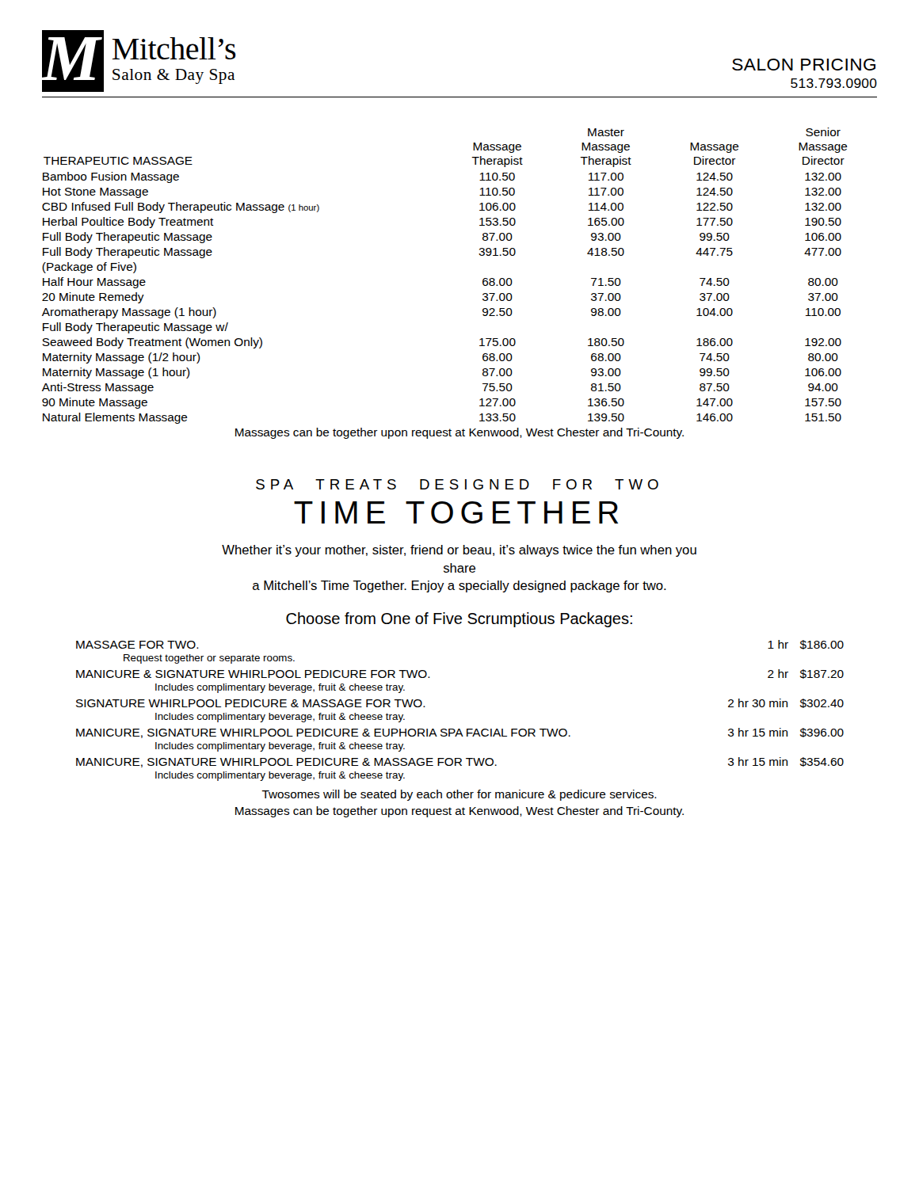M
Mitchell’s
Salon & Day Spa
SALON PRICING
513.793.0900
| THERAPEUTIC MASSAGE | Massage Therapist | Master Massage Therapist | Massage Director | Senior Massage Director |
| --- | --- | --- | --- | --- |
| Bamboo Fusion Massage | 110.50 | 117.00 | 124.50 | 132.00 |
| Hot Stone Massage | 110.50 | 117.00 | 124.50 | 132.00 |
| CBD Infused Full Body Therapeutic Massage (1 hour) | 106.00 | 114.00 | 122.50 | 132.00 |
| Herbal Poultice Body Treatment | 153.50 | 165.00 | 177.50 | 190.50 |
| Full Body Therapeutic Massage | 87.00 | 93.00 | 99.50 | 106.00 |
| Full Body Therapeutic Massage | 391.50 | 418.50 | 447.75 | 477.00 |
| (Package of Five) | | | | |
| Half Hour Massage | 68.00 | 71.50 | 74.50 | 80.00 |
| 20 Minute Remedy | 37.00 | 37.00 | 37.00 | 37.00 |
| Aromatherapy Massage (1 hour) | 92.50 | 98.00 | 104.00 | 110.00 |
| Full Body Therapeutic Massage w/ | | | | |
| Seaweed Body Treatment (Women Only) | 175.00 | 180.50 | 186.00 | 192.00 |
| Maternity Massage (1/2 hour) | 68.00 | 68.00 | 74.50 | 80.00 |
| Maternity Massage (1 hour) | 87.00 | 93.00 | 99.50 | 106.00 |
| Anti-Stress Massage | 75.50 | 81.50 | 87.50 | 94.00 |
| 90 Minute Massage | 127.00 | 136.50 | 147.00 | 157.50 |
| Natural Elements Massage | 133.50 | 139.50 | 146.00 | 151.50 |
| Massages can be together upon request at Kenwood, West Chester and Tri-County. |
SPA TREATS DESIGNED FOR TWO
TIME TOGETHER
Whether it’s your mother, sister, friend or beau, it’s always twice the fun when you share
a Mitchell’s Time Together. Enjoy a specially designed package for two.
Choose from One of Five Scrumptious Packages:
| MASSAGE FOR TWO. | 1 hr | $186.00 |
| Request together or separate rooms. |
| MANICURE & SIGNATURE WHIRLPOOL PEDICURE FOR TWO. | 2 hr | $187.20 |
| Includes complimentary beverage, fruit & cheese tray. |
| SIGNATURE WHIRLPOOL PEDICURE & MASSAGE FOR TWO. | 2 hr 30 min | $302.40 |
| Includes complimentary beverage, fruit & cheese tray. |
| MANICURE, SIGNATURE WHIRLPOOL PEDICURE & EUPHORIA SPA FACIAL FOR TWO. | 3 hr 15 min | $396.00 |
| Includes complimentary beverage, fruit & cheese tray. |
| MANICURE, SIGNATURE WHIRLPOOL PEDICURE & MASSAGE FOR TWO. | 3 hr 15 min | $354.60 |
| Includes complimentary beverage, fruit & cheese tray. |
Twosomes will be seated by each other for manicure & pedicure services. Massages can be together upon request at Kenwood, West Chester and Tri-County.